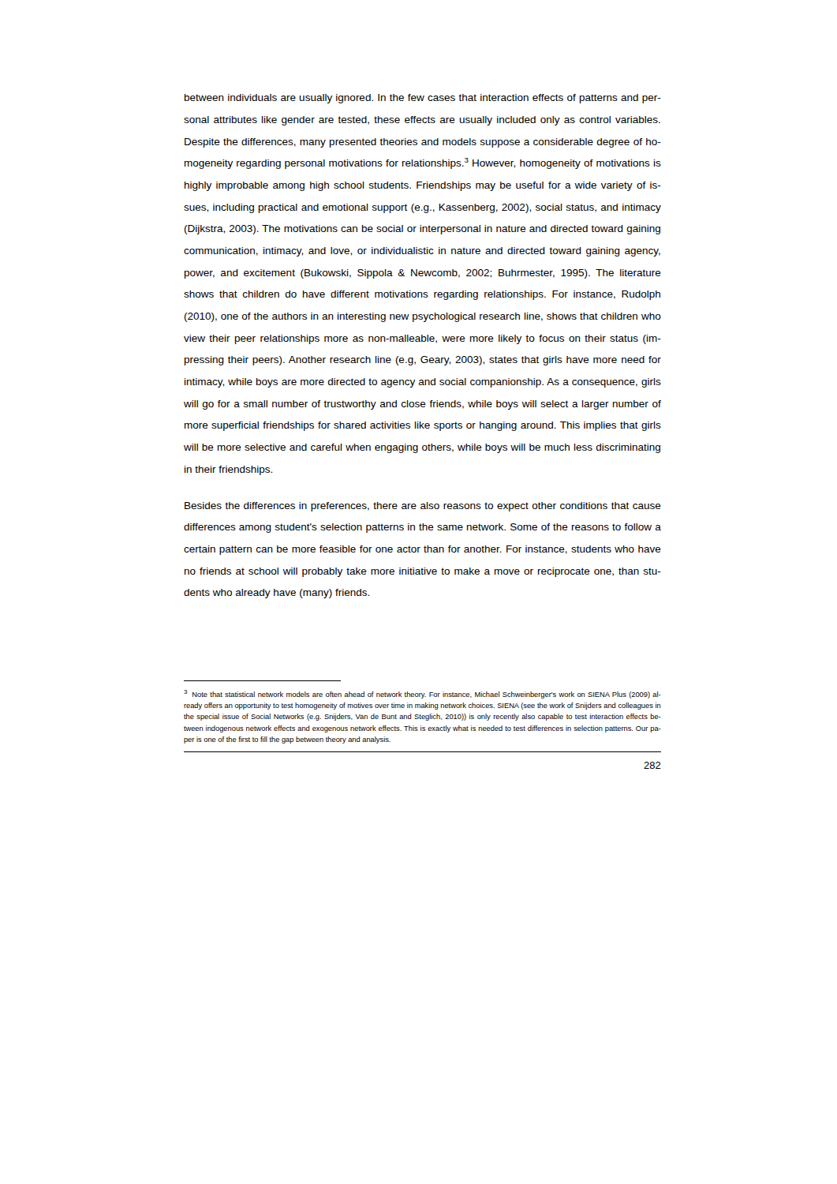between individuals are usually ignored. In the few cases that interaction effects of patterns and personal attributes like gender are tested, these effects are usually included only as control variables. Despite the differences, many presented theories and models suppose a considerable degree of homogeneity regarding personal motivations for relationships.3 However, homogeneity of motivations is highly improbable among high school students. Friendships may be useful for a wide variety of issues, including practical and emotional support (e.g., Kassenberg, 2002), social status, and intimacy (Dijkstra, 2003). The motivations can be social or interpersonal in nature and directed toward gaining communication, intimacy, and love, or individualistic in nature and directed toward gaining agency, power, and excitement (Bukowski, Sippola & Newcomb, 2002; Buhrmester, 1995). The literature shows that children do have different motivations regarding relationships. For instance, Rudolph (2010), one of the authors in an interesting new psychological research line, shows that children who view their peer relationships more as non-malleable, were more likely to focus on their status (impressing their peers). Another research line (e.g, Geary, 2003), states that girls have more need for intimacy, while boys are more directed to agency and social companionship. As a consequence, girls will go for a small number of trustworthy and close friends, while boys will select a larger number of more superficial friendships for shared activities like sports or hanging around. This implies that girls will be more selective and careful when engaging others, while boys will be much less discriminating in their friendships.
Besides the differences in preferences, there are also reasons to expect other conditions that cause differences among student's selection patterns in the same network. Some of the reasons to follow a certain pattern can be more feasible for one actor than for another. For instance, students who have no friends at school will probably take more initiative to make a move or reciprocate one, than students who already have (many) friends.
3 Note that statistical network models are often ahead of network theory. For instance, Michael Schweinberger's work on SIENA Plus (2009) already offers an opportunity to test homogeneity of motives over time in making network choices. SIENA (see the work of Snijders and colleagues in the special issue of Social Networks (e.g. Snijders, Van de Bunt and Steglich, 2010)) is only recently also capable to test interaction effects between indogenous network effects and exogenous network effects. This is exactly what is needed to test differences in selection patterns. Our paper is one of the first to fill the gap between theory and analysis.
282